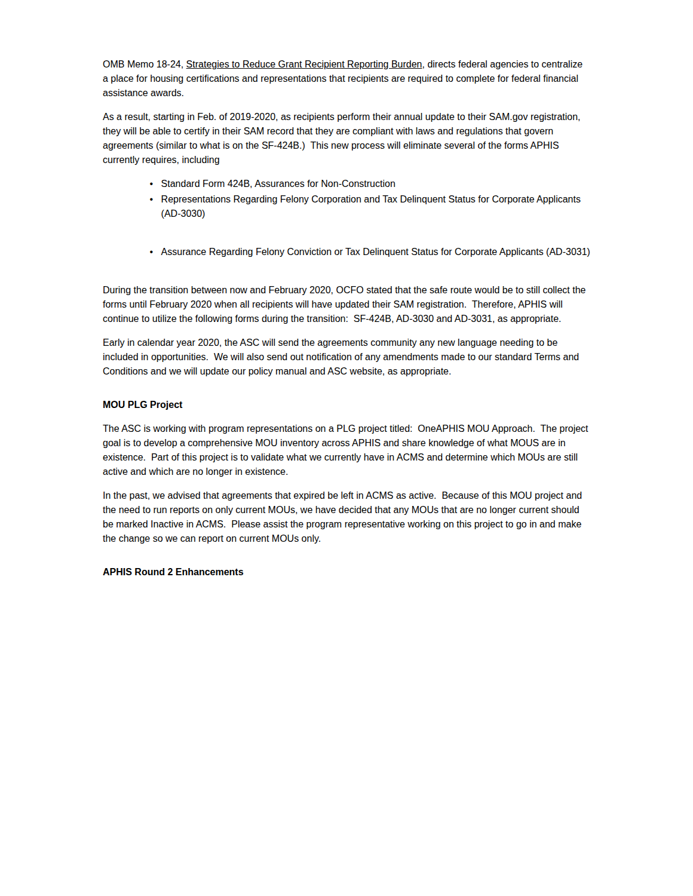OMB Memo 18-24, Strategies to Reduce Grant Recipient Reporting Burden, directs federal agencies to centralize a place for housing certifications and representations that recipients are required to complete for federal financial assistance awards.
As a result, starting in Feb. of 2019-2020, as recipients perform their annual update to their SAM.gov registration, they will be able to certify in their SAM record that they are compliant with laws and regulations that govern agreements (similar to what is on the SF-424B.) This new process will eliminate several of the forms APHIS currently requires, including
Standard Form 424B, Assurances for Non-Construction
Representations Regarding Felony Corporation and Tax Delinquent Status for Corporate Applicants (AD-3030)
Assurance Regarding Felony Conviction or Tax Delinquent Status for Corporate Applicants (AD-3031)
During the transition between now and February 2020, OCFO stated that the safe route would be to still collect the forms until February 2020 when all recipients will have updated their SAM registration. Therefore, APHIS will continue to utilize the following forms during the transition: SF-424B, AD-3030 and AD-3031, as appropriate.
Early in calendar year 2020, the ASC will send the agreements community any new language needing to be included in opportunities. We will also send out notification of any amendments made to our standard Terms and Conditions and we will update our policy manual and ASC website, as appropriate.
MOU PLG Project
The ASC is working with program representations on a PLG project titled: OneAPHIS MOU Approach. The project goal is to develop a comprehensive MOU inventory across APHIS and share knowledge of what MOUS are in existence. Part of this project is to validate what we currently have in ACMS and determine which MOUs are still active and which are no longer in existence.
In the past, we advised that agreements that expired be left in ACMS as active. Because of this MOU project and the need to run reports on only current MOUs, we have decided that any MOUs that are no longer current should be marked Inactive in ACMS. Please assist the program representative working on this project to go in and make the change so we can report on current MOUs only.
APHIS Round 2 Enhancements